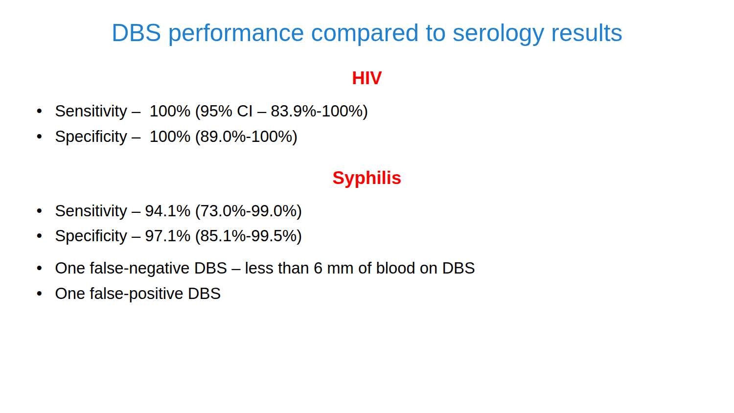DBS performance compared to serology results
HIV
Sensitivity – 100% (95% CI – 83.9%-100%)
Specificity – 100% (89.0%-100%)
Syphilis
Sensitivity – 94.1% (73.0%-99.0%)
Specificity – 97.1% (85.1%-99.5%)
One false-negative DBS – less than 6 mm of blood on DBS
One false-positive DBS